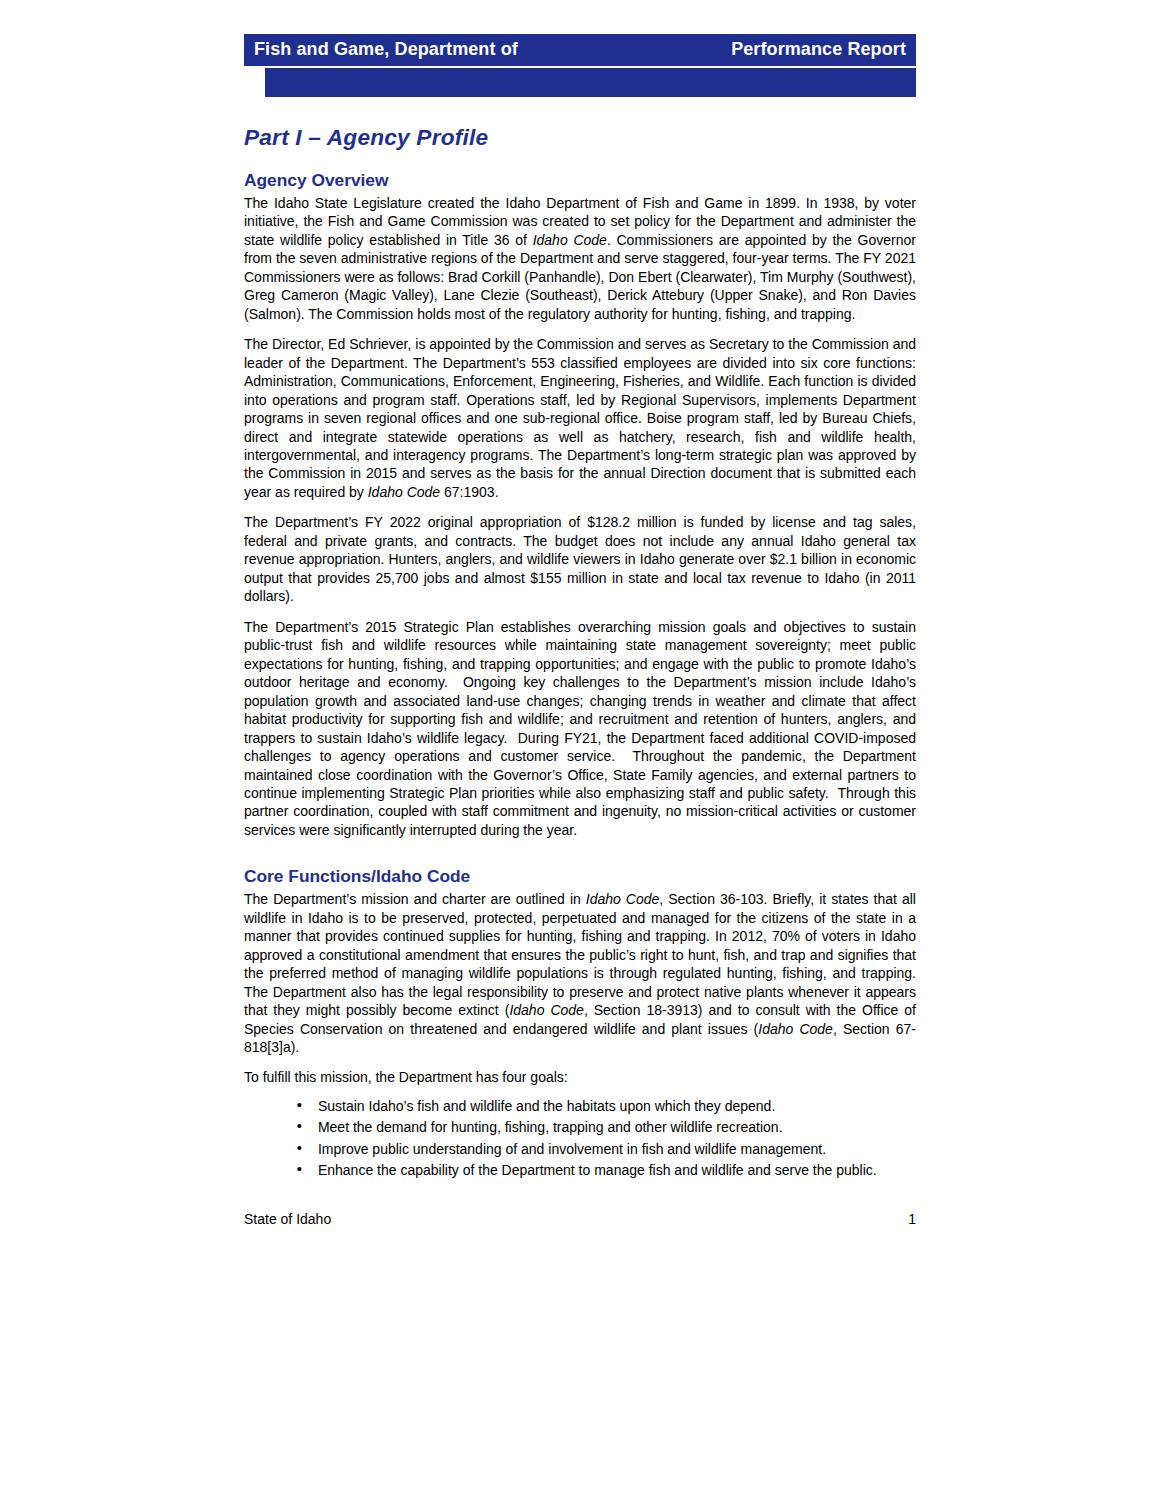Fish and Game, Department of Performance Report
Part I – Agency Profile
Agency Overview
The Idaho State Legislature created the Idaho Department of Fish and Game in 1899. In 1938, by voter initiative, the Fish and Game Commission was created to set policy for the Department and administer the state wildlife policy established in Title 36 of Idaho Code. Commissioners are appointed by the Governor from the seven administrative regions of the Department and serve staggered, four-year terms. The FY 2021 Commissioners were as follows: Brad Corkill (Panhandle), Don Ebert (Clearwater), Tim Murphy (Southwest), Greg Cameron (Magic Valley), Lane Clezie (Southeast), Derick Attebury (Upper Snake), and Ron Davies (Salmon). The Commission holds most of the regulatory authority for hunting, fishing, and trapping.
The Director, Ed Schriever, is appointed by the Commission and serves as Secretary to the Commission and leader of the Department. The Department’s 553 classified employees are divided into six core functions: Administration, Communications, Enforcement, Engineering, Fisheries, and Wildlife. Each function is divided into operations and program staff. Operations staff, led by Regional Supervisors, implements Department programs in seven regional offices and one sub-regional office. Boise program staff, led by Bureau Chiefs, direct and integrate statewide operations as well as hatchery, research, fish and wildlife health, intergovernmental, and interagency programs. The Department’s long-term strategic plan was approved by the Commission in 2015 and serves as the basis for the annual Direction document that is submitted each year as required by Idaho Code 67:1903.
The Department’s FY 2022 original appropriation of $128.2 million is funded by license and tag sales, federal and private grants, and contracts. The budget does not include any annual Idaho general tax revenue appropriation. Hunters, anglers, and wildlife viewers in Idaho generate over $2.1 billion in economic output that provides 25,700 jobs and almost $155 million in state and local tax revenue to Idaho (in 2011 dollars).
The Department’s 2015 Strategic Plan establishes overarching mission goals and objectives to sustain public-trust fish and wildlife resources while maintaining state management sovereignty; meet public expectations for hunting, fishing, and trapping opportunities; and engage with the public to promote Idaho’s outdoor heritage and economy. Ongoing key challenges to the Department’s mission include Idaho’s population growth and associated land-use changes; changing trends in weather and climate that affect habitat productivity for supporting fish and wildlife; and recruitment and retention of hunters, anglers, and trappers to sustain Idaho’s wildlife legacy. During FY21, the Department faced additional COVID-imposed challenges to agency operations and customer service. Throughout the pandemic, the Department maintained close coordination with the Governor’s Office, State Family agencies, and external partners to continue implementing Strategic Plan priorities while also emphasizing staff and public safety. Through this partner coordination, coupled with staff commitment and ingenuity, no mission-critical activities or customer services were significantly interrupted during the year.
Core Functions/Idaho Code
The Department’s mission and charter are outlined in Idaho Code, Section 36-103. Briefly, it states that all wildlife in Idaho is to be preserved, protected, perpetuated and managed for the citizens of the state in a manner that provides continued supplies for hunting, fishing and trapping. In 2012, 70% of voters in Idaho approved a constitutional amendment that ensures the public’s right to hunt, fish, and trap and signifies that the preferred method of managing wildlife populations is through regulated hunting, fishing, and trapping. The Department also has the legal responsibility to preserve and protect native plants whenever it appears that they might possibly become extinct (Idaho Code, Section 18-3913) and to consult with the Office of Species Conservation on threatened and endangered wildlife and plant issues (Idaho Code, Section 67-818[3]a).
To fulfill this mission, the Department has four goals:
Sustain Idaho’s fish and wildlife and the habitats upon which they depend.
Meet the demand for hunting, fishing, trapping and other wildlife recreation.
Improve public understanding of and involvement in fish and wildlife management.
Enhance the capability of the Department to manage fish and wildlife and serve the public.
State of Idaho 1